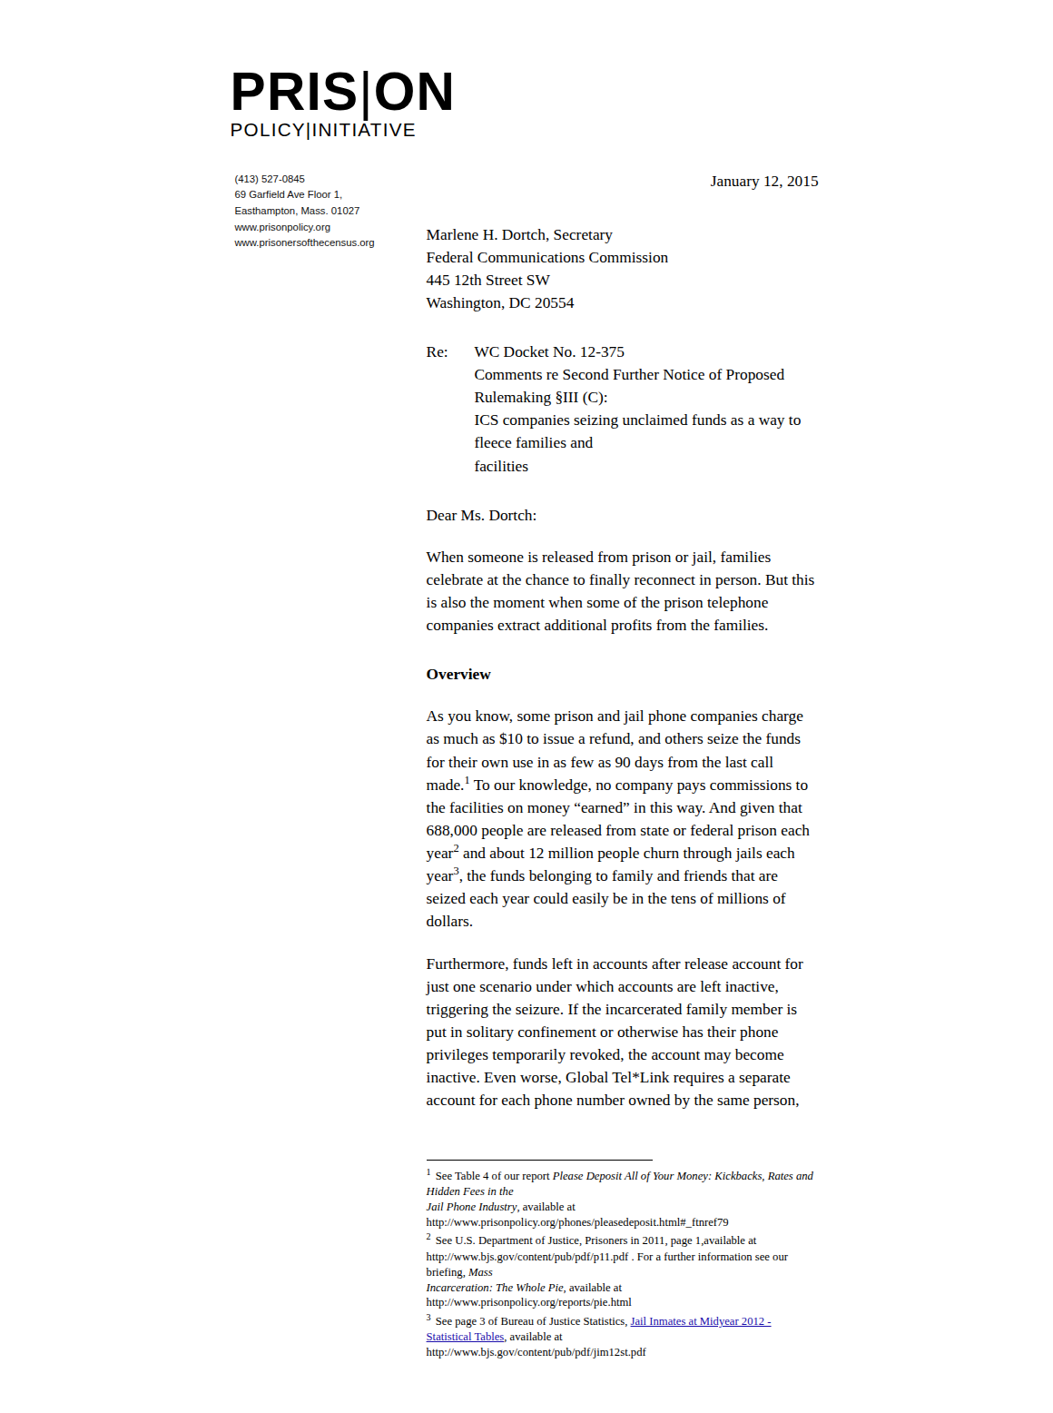PRIS|ON POLICY|INITIATIVE
(413) 527-0845
69 Garfield Ave Floor 1,
Easthampton, Mass. 01027
www.prisonpolicy.org
www.prisonersofthecensus.org
January 12, 2015
Marlene H. Dortch, Secretary
Federal Communications Commission
445 12th Street SW
Washington, DC 20554
Re:
WC Docket No. 12-375
Comments re Second Further Notice of Proposed Rulemaking §III (C):
ICS companies seizing unclaimed funds as a way to fleece families and
facilities
Dear Ms. Dortch:
When someone is released from prison or jail, families celebrate at the chance to finally reconnect in person. But this is also the moment when some of the prison telephone companies extract additional profits from the families.
Overview
As you know, some prison and jail phone companies charge as much as $10 to issue a refund, and others seize the funds for their own use in as few as 90 days from the last call made.1 To our knowledge, no company pays commissions to the facilities on money “earned” in this way. And given that 688,000 people are released from state or federal prison each year2 and about 12 million people churn through jails each year3, the funds belonging to family and friends that are seized each year could easily be in the tens of millions of dollars.
Furthermore, funds left in accounts after release account for just one scenario under which accounts are left inactive, triggering the seizure. If the incarcerated family member is put in solitary confinement or otherwise has their phone privileges temporarily revoked, the account may become inactive. Even worse, Global Tel*Link requires a separate account for each phone number owned by the same person,
1 See Table 4 of our report Please Deposit All of Your Money: Kickbacks, Rates and Hidden Fees in the
Jail Phone Industry, available at http://www.prisonpolicy.org/phones/pleasedeposit.html#_ftnref79
2 See U.S. Department of Justice, Prisoners in 2011, page 1,available at
http://www.bjs.gov/content/pub/pdf/p11.pdf . For a further information see our briefing, Mass
Incarceration: The Whole Pie, available at http://www.prisonpolicy.org/reports/pie.html
3 See page 3 of Bureau of Justice Statistics, Jail Inmates at Midyear 2012 - Statistical Tables, available at
http://www.bjs.gov/content/pub/pdf/jim12st.pdf